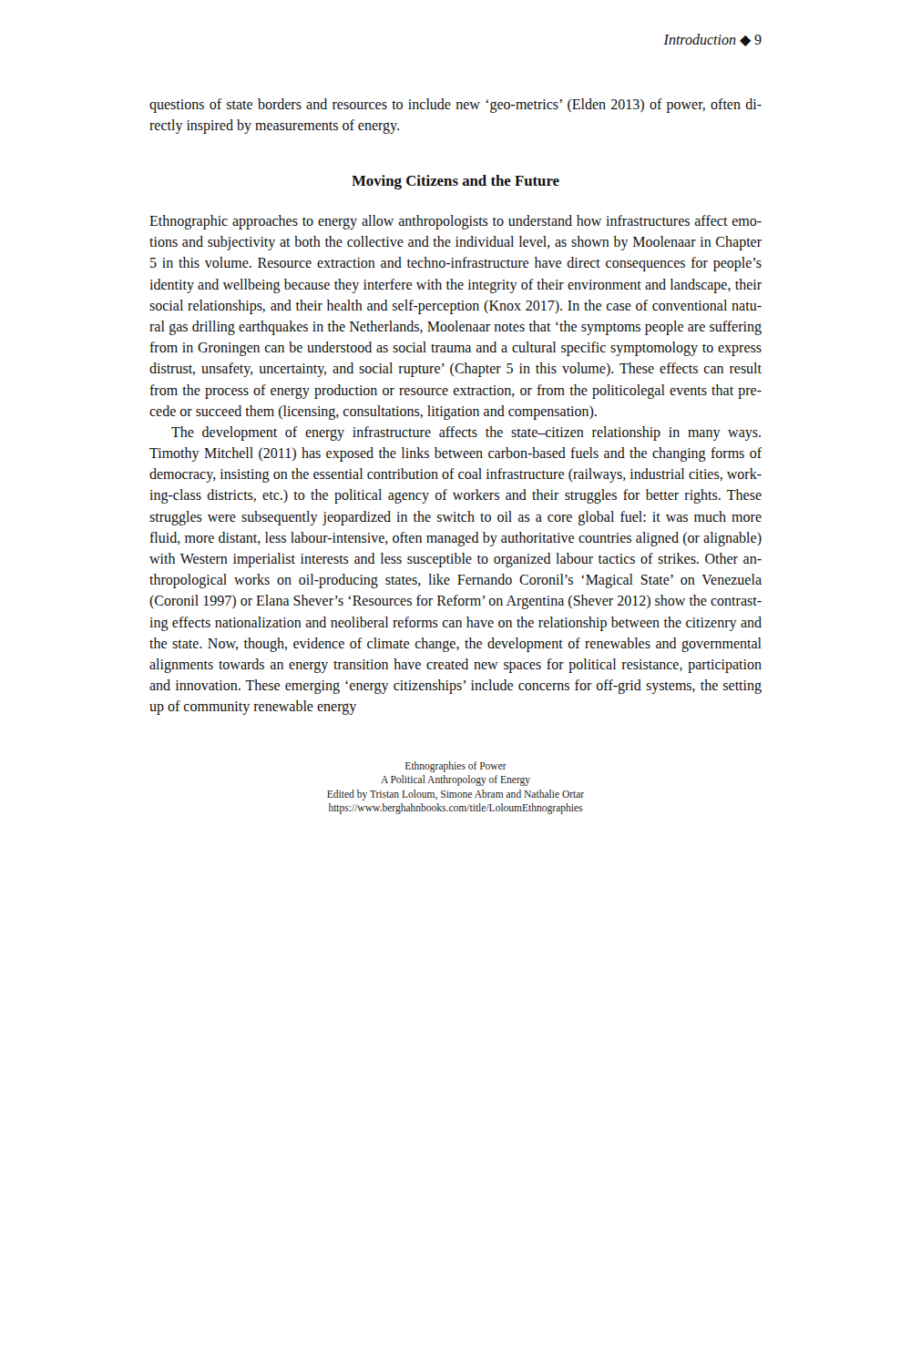Introduction ◆ 9
questions of state borders and resources to include new ‘geo-metrics’ (Elden 2013) of power, often directly inspired by measurements of energy.
Moving Citizens and the Future
Ethnographic approaches to energy allow anthropologists to understand how infrastructures affect emotions and subjectivity at both the collective and the individual level, as shown by Moolenaar in Chapter 5 in this volume. Resource extraction and techno-infrastructure have direct consequences for people’s identity and wellbeing because they interfere with the integrity of their environment and landscape, their social relationships, and their health and self-perception (Knox 2017). In the case of conventional natural gas drilling earthquakes in the Netherlands, Moolenaar notes that ‘the symptoms people are suffering from in Groningen can be understood as social trauma and a cultural specific symptomology to express distrust, unsafety, uncertainty, and social rupture’ (Chapter 5 in this volume). These effects can result from the process of energy production or resource extraction, or from the politicolegal events that precede or succeed them (licensing, consultations, litigation and compensation).
The development of energy infrastructure affects the state–citizen relationship in many ways. Timothy Mitchell (2011) has exposed the links between carbon-based fuels and the changing forms of democracy, insisting on the essential contribution of coal infrastructure (railways, industrial cities, working-class districts, etc.) to the political agency of workers and their struggles for better rights. These struggles were subsequently jeopardized in the switch to oil as a core global fuel: it was much more fluid, more distant, less labour-intensive, often managed by authoritative countries aligned (or alignable) with Western imperialist interests and less susceptible to organized labour tactics of strikes. Other anthropological works on oil-producing states, like Fernando Coronil’s ‘Magical State’ on Venezuela (Coronil 1997) or Elana Shever’s ‘Resources for Reform’ on Argentina (Shever 2012) show the contrasting effects nationalization and neoliberal reforms can have on the relationship between the citizenry and the state. Now, though, evidence of climate change, the development of renewables and governmental alignments towards an energy transition have created new spaces for political resistance, participation and innovation. These emerging ‘energy citizenships’ include concerns for off-grid systems, the setting up of community renewable energy
Ethnographies of Power
A Political Anthropology of Energy
Edited by Tristan Loloum, Simone Abram and Nathalie Ortar
https://www.berghahnbooks.com/title/LoloumEthnographies